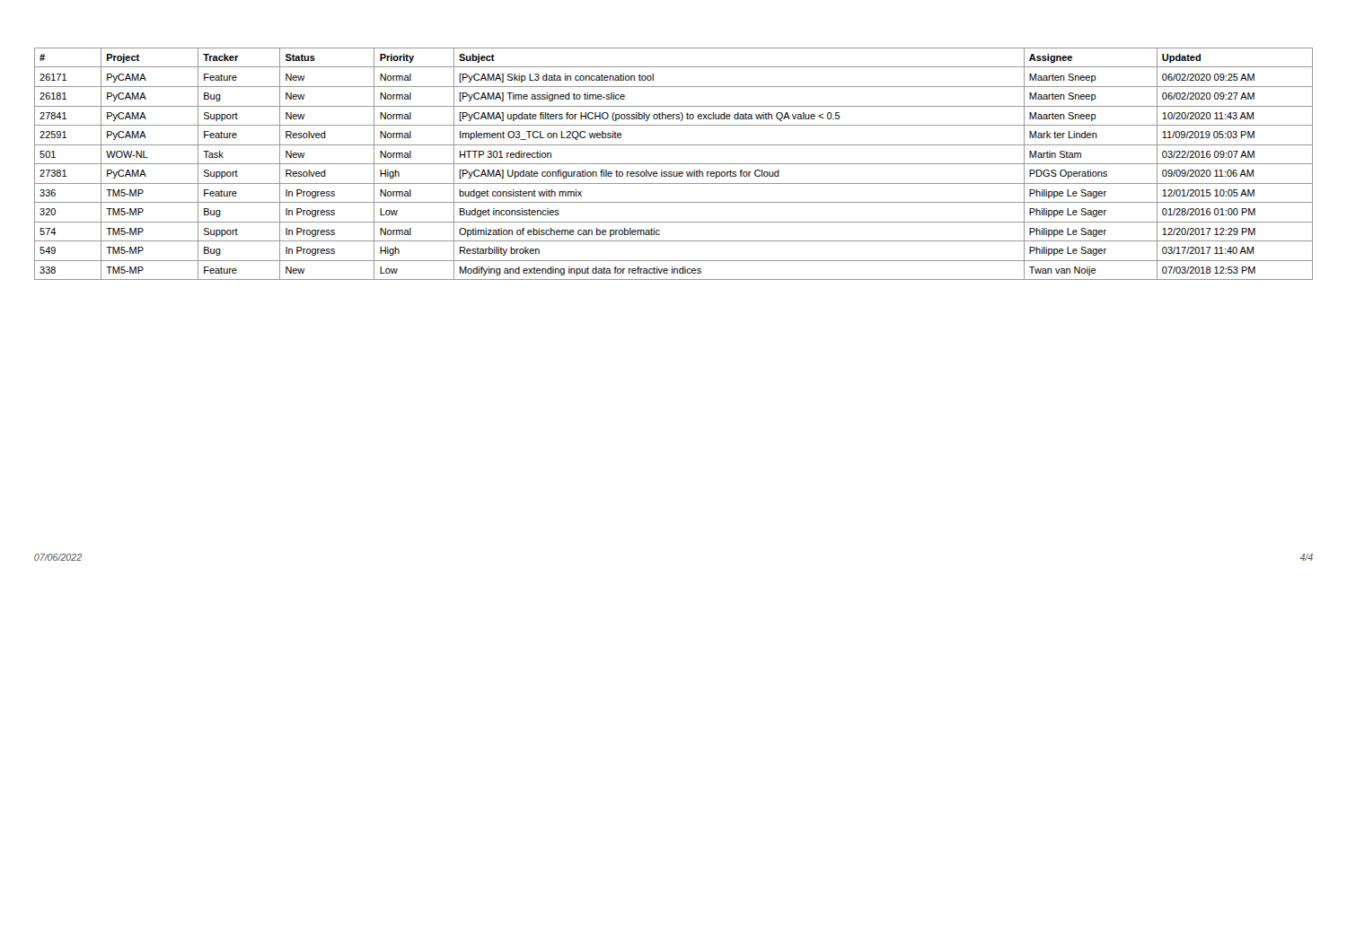| # | Project | Tracker | Status | Priority | Subject | Assignee | Updated |
| --- | --- | --- | --- | --- | --- | --- | --- |
| 26171 | PyCAMA | Feature | New | Normal | [PyCAMA] Skip L3 data in concatenation tool | Maarten Sneep | 06/02/2020 09:25 AM |
| 26181 | PyCAMA | Bug | New | Normal | [PyCAMA] Time assigned to time-slice | Maarten Sneep | 06/02/2020 09:27 AM |
| 27841 | PyCAMA | Support | New | Normal | [PyCAMA] update filters for HCHO (possibly others) to exclude data with QA value < 0.5 | Maarten Sneep | 10/20/2020 11:43 AM |
| 22591 | PyCAMA | Feature | Resolved | Normal | Implement O3_TCL on L2QC website | Mark ter Linden | 11/09/2019 05:03 PM |
| 501 | WOW-NL | Task | New | Normal | HTTP 301 redirection | Martin Stam | 03/22/2016 09:07 AM |
| 27381 | PyCAMA | Support | Resolved | High | [PyCAMA] Update configuration file to resolve issue with reports for Cloud | PDGS Operations | 09/09/2020 11:06 AM |
| 336 | TM5-MP | Feature | In Progress | Normal | budget consistent with mmix | Philippe Le Sager | 12/01/2015 10:05 AM |
| 320 | TM5-MP | Bug | In Progress | Low | Budget inconsistencies | Philippe Le Sager | 01/28/2016 01:00 PM |
| 574 | TM5-MP | Support | In Progress | Normal | Optimization of ebischeme can be problematic | Philippe Le Sager | 12/20/2017 12:29 PM |
| 549 | TM5-MP | Bug | In Progress | High | Restarbility broken | Philippe Le Sager | 03/17/2017 11:40 AM |
| 338 | TM5-MP | Feature | New | Low | Modifying and extending input data for refractive indices | Twan van Noije | 07/03/2018 12:53 PM |
07/06/2022 4/4